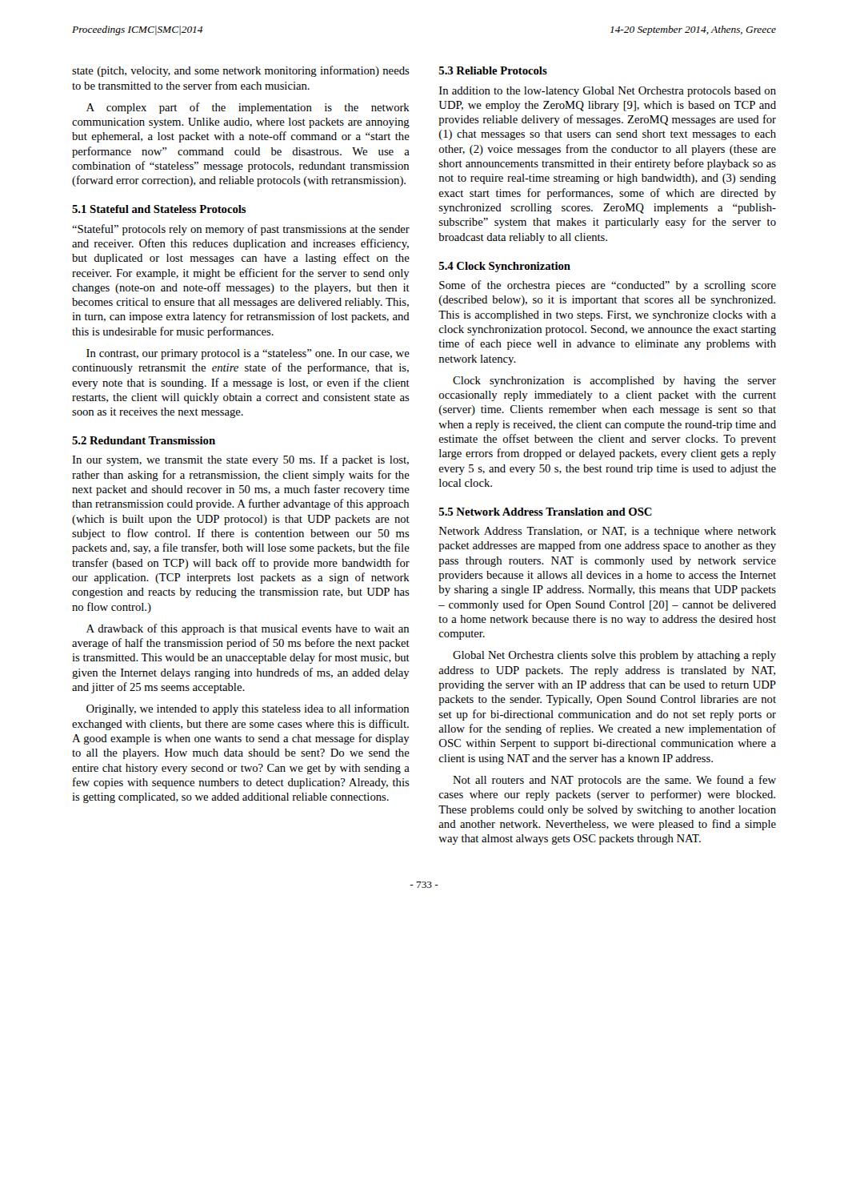Proceedings ICMC|SMC|2014 14-20 September 2014, Athens, Greece
state (pitch, velocity, and some network monitoring information) needs to be transmitted to the server from each musician.
A complex part of the implementation is the network communication system. Unlike audio, where lost packets are annoying but ephemeral, a lost packet with a note-off command or a “start the performance now” command could be disastrous. We use a combination of “stateless” message protocols, redundant transmission (forward error correction), and reliable protocols (with retransmission).
5.1 Stateful and Stateless Protocols
“Stateful” protocols rely on memory of past transmissions at the sender and receiver. Often this reduces duplication and increases efficiency, but duplicated or lost messages can have a lasting effect on the receiver. For example, it might be efficient for the server to send only changes (note-on and note-off messages) to the players, but then it becomes critical to ensure that all messages are delivered reliably. This, in turn, can impose extra latency for retransmission of lost packets, and this is undesirable for music performances.
In contrast, our primary protocol is a “stateless” one. In our case, we continuously retransmit the entire state of the performance, that is, every note that is sounding. If a message is lost, or even if the client restarts, the client will quickly obtain a correct and consistent state as soon as it receives the next message.
5.2 Redundant Transmission
In our system, we transmit the state every 50 ms. If a packet is lost, rather than asking for a retransmission, the client simply waits for the next packet and should recover in 50 ms, a much faster recovery time than retransmission could provide. A further advantage of this approach (which is built upon the UDP protocol) is that UDP packets are not subject to flow control. If there is contention between our 50 ms packets and, say, a file transfer, both will lose some packets, but the file transfer (based on TCP) will back off to provide more bandwidth for our application. (TCP interprets lost packets as a sign of network congestion and reacts by reducing the transmission rate, but UDP has no flow control.)
A drawback of this approach is that musical events have to wait an average of half the transmission period of 50 ms before the next packet is transmitted. This would be an unacceptable delay for most music, but given the Internet delays ranging into hundreds of ms, an added delay and jitter of 25 ms seems acceptable.
Originally, we intended to apply this stateless idea to all information exchanged with clients, but there are some cases where this is difficult. A good example is when one wants to send a chat message for display to all the players. How much data should be sent? Do we send the entire chat history every second or two? Can we get by with sending a few copies with sequence numbers to detect duplication? Already, this is getting complicated, so we added additional reliable connections.
5.3 Reliable Protocols
In addition to the low-latency Global Net Orchestra protocols based on UDP, we employ the ZeroMQ library [9], which is based on TCP and provides reliable delivery of messages. ZeroMQ messages are used for (1) chat messages so that users can send short text messages to each other, (2) voice messages from the conductor to all players (these are short announcements transmitted in their entirety before playback so as not to require real-time streaming or high bandwidth), and (3) sending exact start times for performances, some of which are directed by synchronized scrolling scores. ZeroMQ implements a “publish-subscribe” system that makes it particularly easy for the server to broadcast data reliably to all clients.
5.4 Clock Synchronization
Some of the orchestra pieces are “conducted” by a scrolling score (described below), so it is important that scores all be synchronized. This is accomplished in two steps. First, we synchronize clocks with a clock synchronization protocol. Second, we announce the exact starting time of each piece well in advance to eliminate any problems with network latency.
Clock synchronization is accomplished by having the server occasionally reply immediately to a client packet with the current (server) time. Clients remember when each message is sent so that when a reply is received, the client can compute the round-trip time and estimate the offset between the client and server clocks. To prevent large errors from dropped or delayed packets, every client gets a reply every 5 s, and every 50 s, the best round trip time is used to adjust the local clock.
5.5 Network Address Translation and OSC
Network Address Translation, or NAT, is a technique where network packet addresses are mapped from one address space to another as they pass through routers. NAT is commonly used by network service providers because it allows all devices in a home to access the Internet by sharing a single IP address. Normally, this means that UDP packets – commonly used for Open Sound Control [20] – cannot be delivered to a home network because there is no way to address the desired host computer.
Global Net Orchestra clients solve this problem by attaching a reply address to UDP packets. The reply address is translated by NAT, providing the server with an IP address that can be used to return UDP packets to the sender. Typically, Open Sound Control libraries are not set up for bi-directional communication and do not set reply ports or allow for the sending of replies. We created a new implementation of OSC within Serpent to support bi-directional communication where a client is using NAT and the server has a known IP address.
Not all routers and NAT protocols are the same. We found a few cases where our reply packets (server to performer) were blocked. These problems could only be solved by switching to another location and another network. Nevertheless, we were pleased to find a simple way that almost always gets OSC packets through NAT.
- 733 -